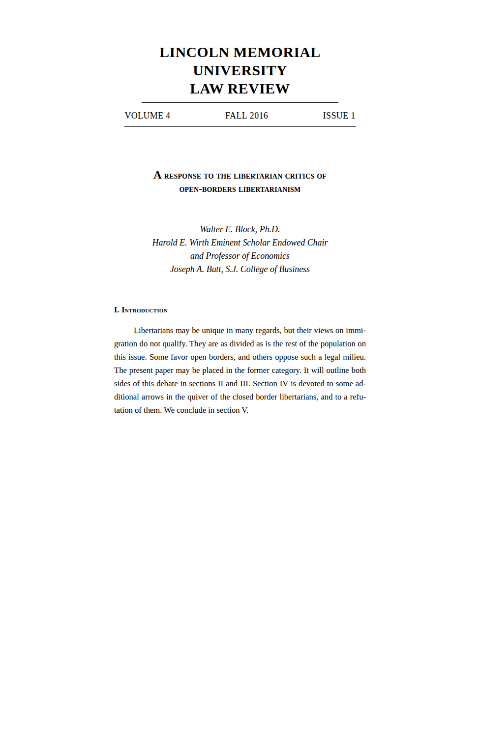Lincoln Memorial University
Law Review
Volume 4 Fall 2016 Issue 1
A response to the libertarian critics of open‑borders libertarianism
Walter E. Block, Ph.D.
Harold E. Wirth Eminent Scholar Endowed Chair
and Professor of Economics
Joseph A. Butt, S.J. College of Business
I. Introduction
Libertarians may be unique in many regards, but their views on immigration do not qualify. They are as divided as is the rest of the population on this issue. Some favor open borders, and others oppose such a legal milieu. The present paper may be placed in the former category. It will outline both sides of this debate in sections II and III. Section IV is devoted to some additional arrows in the quiver of the closed border libertarians, and to a refutation of them. We conclude in section V.